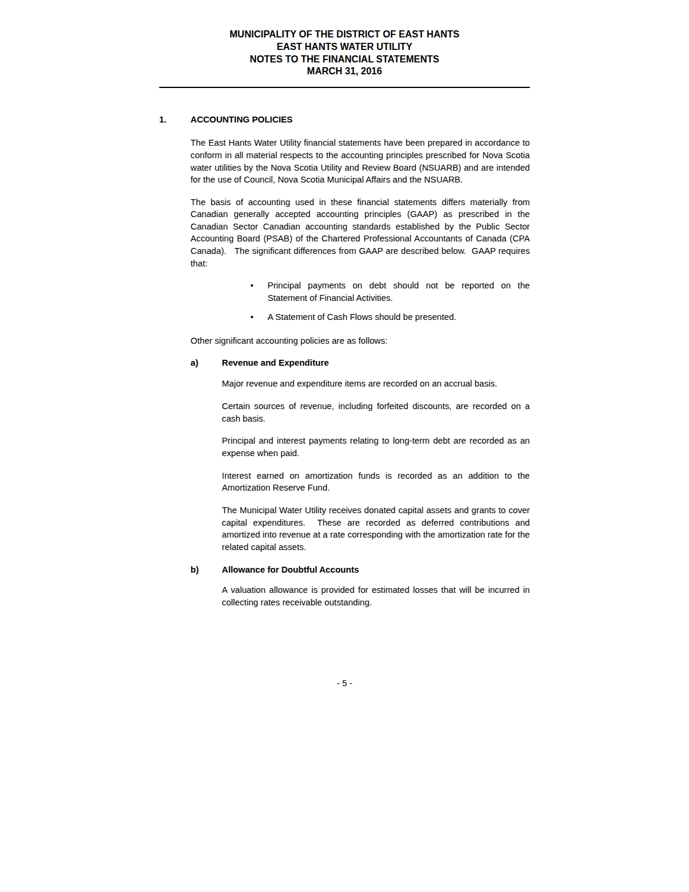MUNICIPALITY OF THE DISTRICT OF EAST HANTS
EAST HANTS WATER UTILITY
NOTES TO THE FINANCIAL STATEMENTS
MARCH 31, 2016
1.
ACCOUNTING POLICIES
The East Hants Water Utility financial statements have been prepared in accordance to conform in all material respects to the accounting principles prescribed for Nova Scotia water utilities by the Nova Scotia Utility and Review Board (NSUARB) and are intended for the use of Council, Nova Scotia Municipal Affairs and the NSUARB.
The basis of accounting used in these financial statements differs materially from Canadian generally accepted accounting principles (GAAP) as prescribed in the Canadian Sector Canadian accounting standards established by the Public Sector Accounting Board (PSAB) of the Chartered Professional Accountants of Canada (CPA Canada). The significant differences from GAAP are described below. GAAP requires that:
Principal payments on debt should not be reported on the Statement of Financial Activities.
A Statement of Cash Flows should be presented.
Other significant accounting policies are as follows:
a)
Revenue and Expenditure
Major revenue and expenditure items are recorded on an accrual basis.
Certain sources of revenue, including forfeited discounts, are recorded on a cash basis.
Principal and interest payments relating to long-term debt are recorded as an expense when paid.
Interest earned on amortization funds is recorded as an addition to the Amortization Reserve Fund.
The Municipal Water Utility receives donated capital assets and grants to cover capital expenditures. These are recorded as deferred contributions and amortized into revenue at a rate corresponding with the amortization rate for the related capital assets.
b)
Allowance for Doubtful Accounts
A valuation allowance is provided for estimated losses that will be incurred in collecting rates receivable outstanding.
- 5 -